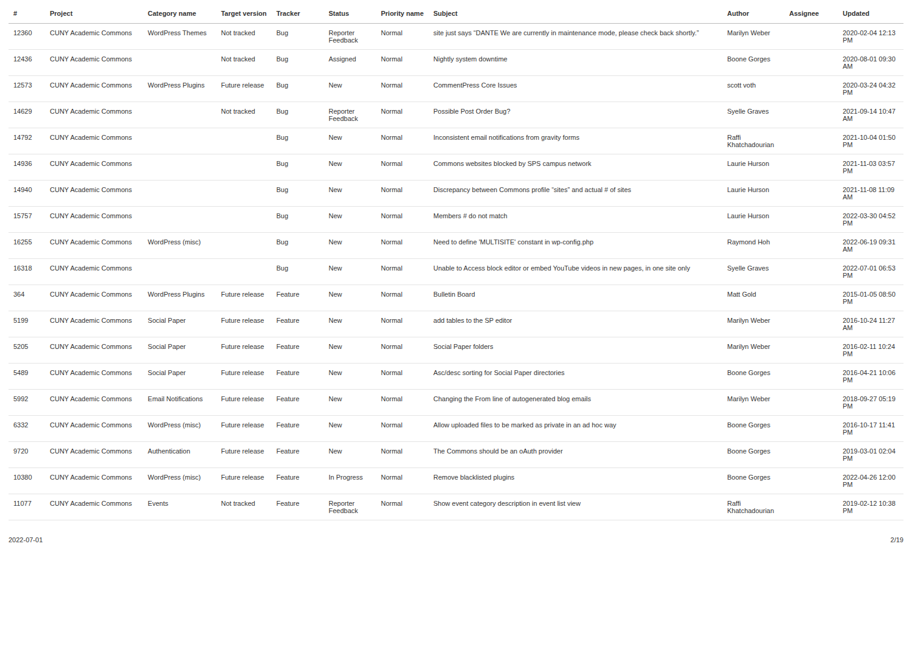| # | Project | Category name | Target version | Tracker | Status | Priority name | Subject | Author | Assignee | Updated |
| --- | --- | --- | --- | --- | --- | --- | --- | --- | --- | --- |
| 12360 | CUNY Academic Commons | WordPress Themes | Not tracked | Bug | Reporter Feedback | Normal | site just says “DANTE We are currently in maintenance mode, please check back shortly.” | Marilyn Weber | | 2020-02-04 12:13 PM |
| 12436 | CUNY Academic Commons | | Not tracked | Bug | Assigned | Normal | Nightly system downtime | Boone Gorges | | 2020-08-01 09:30 AM |
| 12573 | CUNY Academic Commons | WordPress Plugins | Future release | Bug | New | Normal | CommentPress Core Issues | scott voth | | 2020-03-24 04:32 PM |
| 14629 | CUNY Academic Commons | | Not tracked | Bug | Reporter Feedback | Normal | Possible Post Order Bug? | Syelle Graves | | 2021-09-14 10:47 AM |
| 14792 | CUNY Academic Commons | | | Bug | New | Normal | Inconsistent email notifications from gravity forms | Raffi Khatchadourian | | 2021-10-04 01:50 PM |
| 14936 | CUNY Academic Commons | | | Bug | New | Normal | Commons websites blocked by SPS campus network | Laurie Hurson | | 2021-11-03 03:57 PM |
| 14940 | CUNY Academic Commons | | | Bug | New | Normal | Discrepancy between Commons profile “sites” and actual # of sites | Laurie Hurson | | 2021-11-08 11:09 AM |
| 15757 | CUNY Academic Commons | | | Bug | New | Normal | Members # do not match | Laurie Hurson | | 2022-03-30 04:52 PM |
| 16255 | CUNY Academic Commons | WordPress (misc) | | Bug | New | Normal | Need to define 'MULTISITE' constant in wp-config.php | Raymond Hoh | | 2022-06-19 09:31 AM |
| 16318 | CUNY Academic Commons | | | Bug | New | Normal | Unable to Access block editor or embed YouTube videos in new pages, in one site only | Syelle Graves | | 2022-07-01 06:53 PM |
| 364 | CUNY Academic Commons | WordPress Plugins | Future release | Feature | New | Normal | Bulletin Board | Matt Gold | | 2015-01-05 08:50 PM |
| 5199 | CUNY Academic Commons | Social Paper | Future release | Feature | New | Normal | add tables to the SP editor | Marilyn Weber | | 2016-10-24 11:27 AM |
| 5205 | CUNY Academic Commons | Social Paper | Future release | Feature | New | Normal | Social Paper folders | Marilyn Weber | | 2016-02-11 10:24 PM |
| 5489 | CUNY Academic Commons | Social Paper | Future release | Feature | New | Normal | Asc/desc sorting for Social Paper directories | Boone Gorges | | 2016-04-21 10:06 PM |
| 5992 | CUNY Academic Commons | Email Notifications | Future release | Feature | New | Normal | Changing the From line of autogenerated blog emails | Marilyn Weber | | 2018-09-27 05:19 PM |
| 6332 | CUNY Academic Commons | WordPress (misc) | Future release | Feature | New | Normal | Allow uploaded files to be marked as private in an ad hoc way | Boone Gorges | | 2016-10-17 11:41 PM |
| 9720 | CUNY Academic Commons | Authentication | Future release | Feature | New | Normal | The Commons should be an oAuth provider | Boone Gorges | | 2019-03-01 02:04 PM |
| 10380 | CUNY Academic Commons | WordPress (misc) | Future release | Feature | In Progress | Normal | Remove blacklisted plugins | Boone Gorges | | 2022-04-26 12:00 PM |
| 11077 | CUNY Academic Commons | Events | Not tracked | Feature | Reporter Feedback | Normal | Show event category description in event list view | Raffi Khatchadourian | | 2019-02-12 10:38 PM |
2022-07-01 2/19